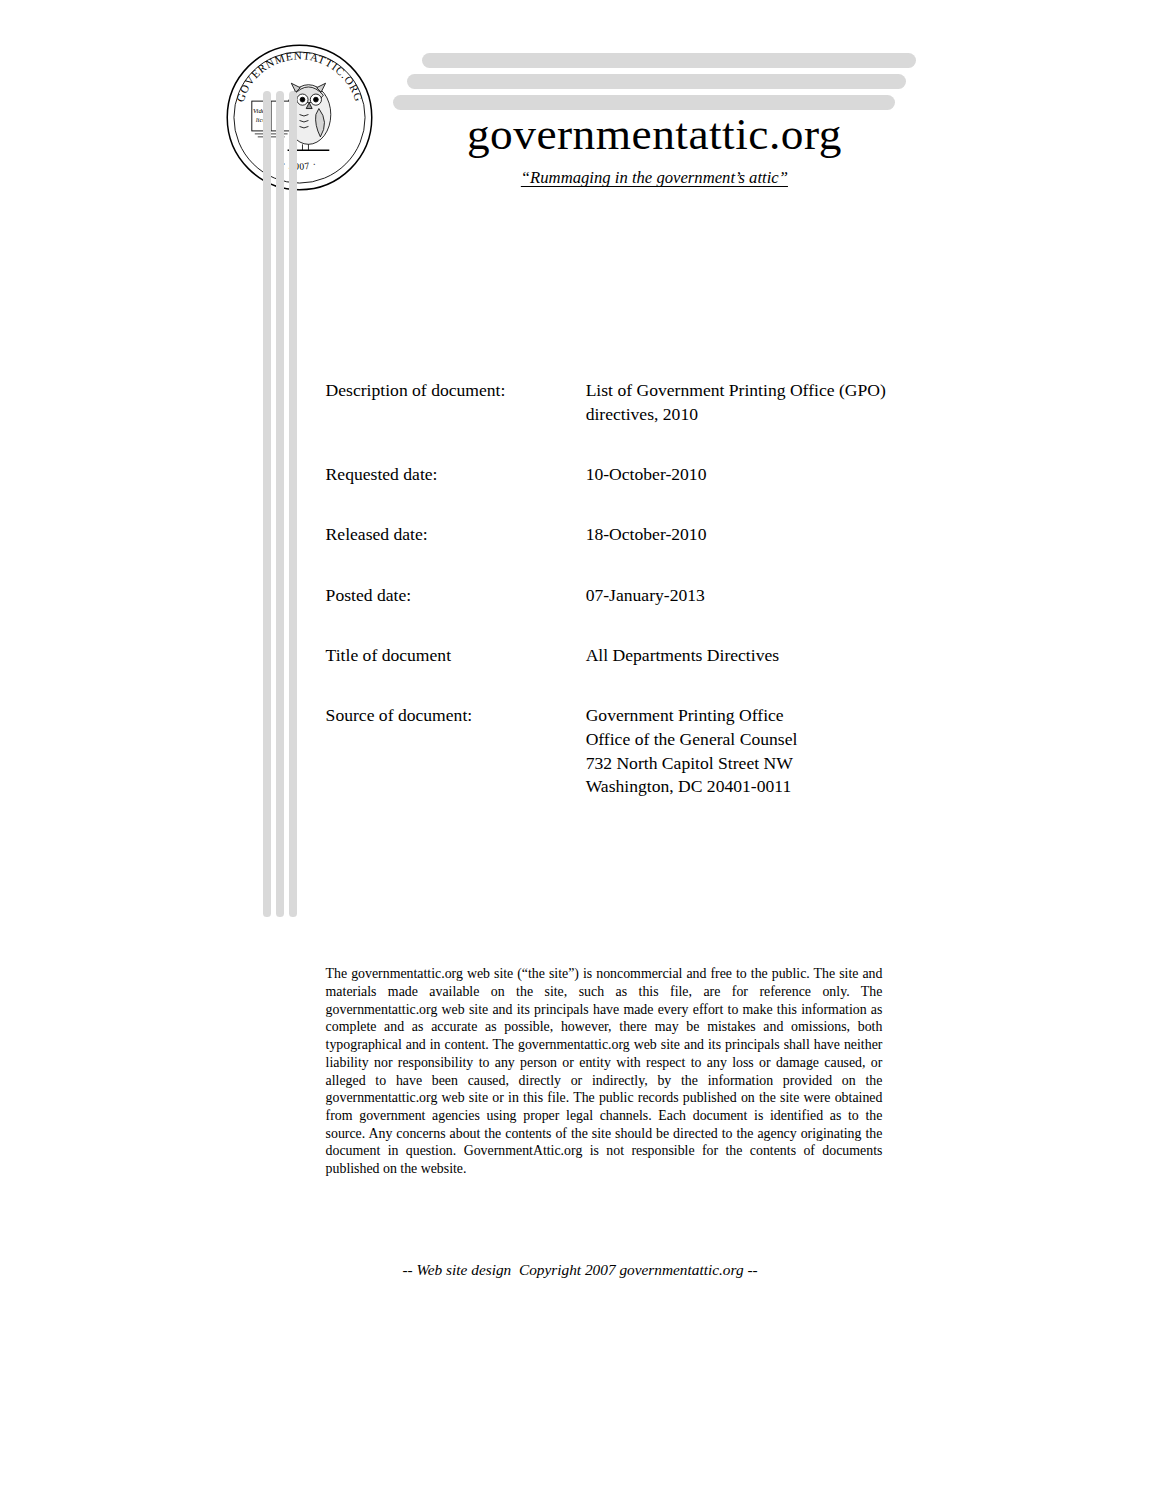GOVERNMENTATTIC.ORG · 2007 · Videre licet
governmentattic.org
“Rummaging in the government’s attic”
| Description of document: | List of Government Printing Office (GPO) directives, 2010 |
| Requested date: | 10-October-2010 |
| Released date: | 18-October-2010 |
| Posted date: | 07-January-2013 |
| Title of document | All Departments Directives |
| Source of document: | Government Printing Office Office of the General Counsel 732 North Capitol Street NW Washington, DC 20401-0011 |
The governmentattic.org web site (“the site”) is noncommercial and free to the public. The site and materials made available on the site, such as this file, are for reference only. The governmentattic.org web site and its principals have made every effort to make this information as complete and as accurate as possible, however, there may be mistakes and omissions, both typographical and in content. The governmentattic.org web site and its principals shall have neither liability nor responsibility to any person or entity with respect to any loss or damage caused, or alleged to have been caused, directly or indirectly, by the information provided on the governmentattic.org web site or in this file. The public records published on the site were obtained from government agencies using proper legal channels. Each document is identified as to the source. Any concerns about the contents of the site should be directed to the agency originating the document in question. GovernmentAttic.org is not responsible for the contents of documents published on the website.
-- Web site design Copyright 2007 governmentattic.org --